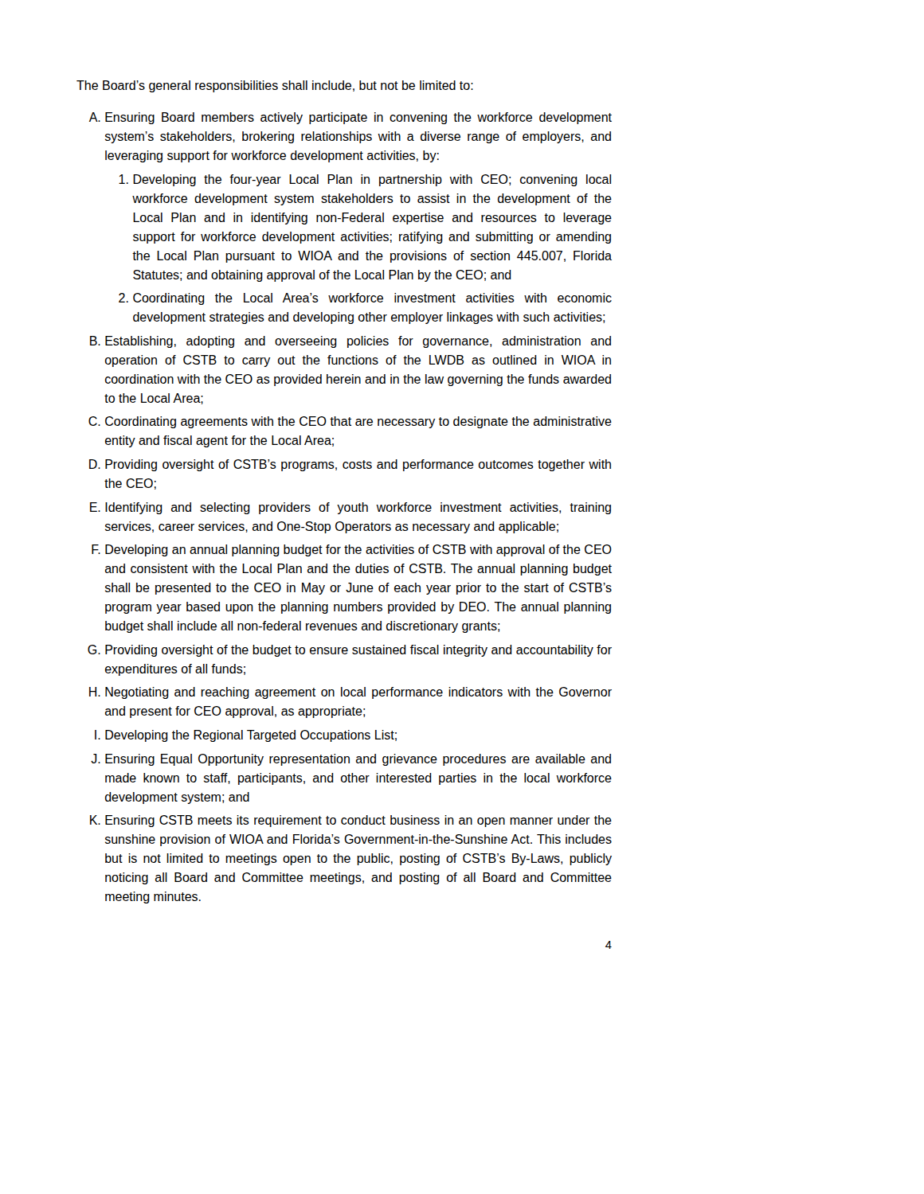The Board’s general responsibilities shall include, but not be limited to:
Ensuring Board members actively participate in convening the workforce development system’s stakeholders, brokering relationships with a diverse range of employers, and leveraging support for workforce development activities, by:
Developing the four-year Local Plan in partnership with CEO; convening local workforce development system stakeholders to assist in the development of the Local Plan and in identifying non-Federal expertise and resources to leverage support for workforce development activities; ratifying and submitting or amending the Local Plan pursuant to WIOA and the provisions of section 445.007, Florida Statutes; and obtaining approval of the Local Plan by the CEO; and
Coordinating the Local Area’s workforce investment activities with economic development strategies and developing other employer linkages with such activities;
Establishing, adopting and overseeing policies for governance, administration and operation of CSTB to carry out the functions of the LWDB as outlined in WIOA in coordination with the CEO as provided herein and in the law governing the funds awarded to the Local Area;
Coordinating agreements with the CEO that are necessary to designate the administrative entity and fiscal agent for the Local Area;
Providing oversight of CSTB’s programs, costs and performance outcomes together with the CEO;
Identifying and selecting providers of youth workforce investment activities, training services, career services, and One-Stop Operators as necessary and applicable;
Developing an annual planning budget for the activities of CSTB with approval of the CEO and consistent with the Local Plan and the duties of CSTB. The annual planning budget shall be presented to the CEO in May or June of each year prior to the start of CSTB’s program year based upon the planning numbers provided by DEO. The annual planning budget shall include all non-federal revenues and discretionary grants;
Providing oversight of the budget to ensure sustained fiscal integrity and accountability for expenditures of all funds;
Negotiating and reaching agreement on local performance indicators with the Governor and present for CEO approval, as appropriate;
Developing the Regional Targeted Occupations List;
Ensuring Equal Opportunity representation and grievance procedures are available and made known to staff, participants, and other interested parties in the local workforce development system; and
Ensuring CSTB meets its requirement to conduct business in an open manner under the sunshine provision of WIOA and Florida’s Government-in-the-Sunshine Act. This includes but is not limited to meetings open to the public, posting of CSTB’s By-Laws, publicly noticing all Board and Committee meetings, and posting of all Board and Committee meeting minutes.
4